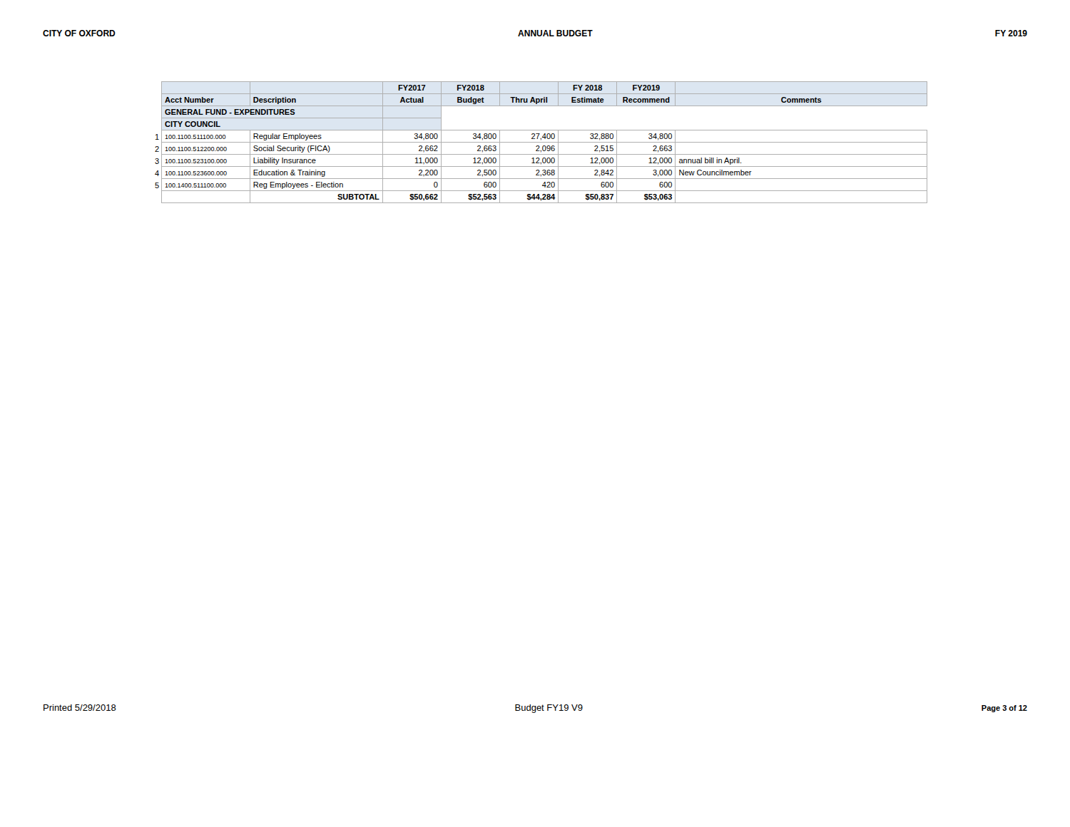CITY OF OXFORD
ANNUAL BUDGET
FY 2019
| | | | FY2017 | FY2018 | | FY 2018 | FY2019 | |
| --- | --- | --- | --- | --- | --- | --- | --- | --- |
| | Acct Number | Description | Actual | Budget | Thru April | Estimate | Recommend | Comments |
| | GENERAL FUND - EXPENDITURES | | | | | | |
| | CITY COUNCIL | | | | | | |
| 1 | 100.1100.511100.000 | Regular Employees | 34,800 | 34,800 | 27,400 | 32,880 | 34,800 | |
| 2 | 100.1100.512200.000 | Social Security (FICA) | 2,662 | 2,663 | 2,096 | 2,515 | 2,663 | |
| 3 | 100.1100.523100.000 | Liability Insurance | 11,000 | 12,000 | 12,000 | 12,000 | 12,000 | annual bill in April. |
| 4 | 100.1100.523600.000 | Education & Training | 2,200 | 2,500 | 2,368 | 2,842 | 3,000 | New Councilmember |
| 5 | 100.1400.511100.000 | Reg Employees - Election | 0 | 600 | 420 | 600 | 600 | |
| | | SUBTOTAL | $50,662 | $52,563 | $44,284 | $50,837 | $53,063 | |
Printed 5/29/2018
Budget FY19 V9
Page 3 of 12